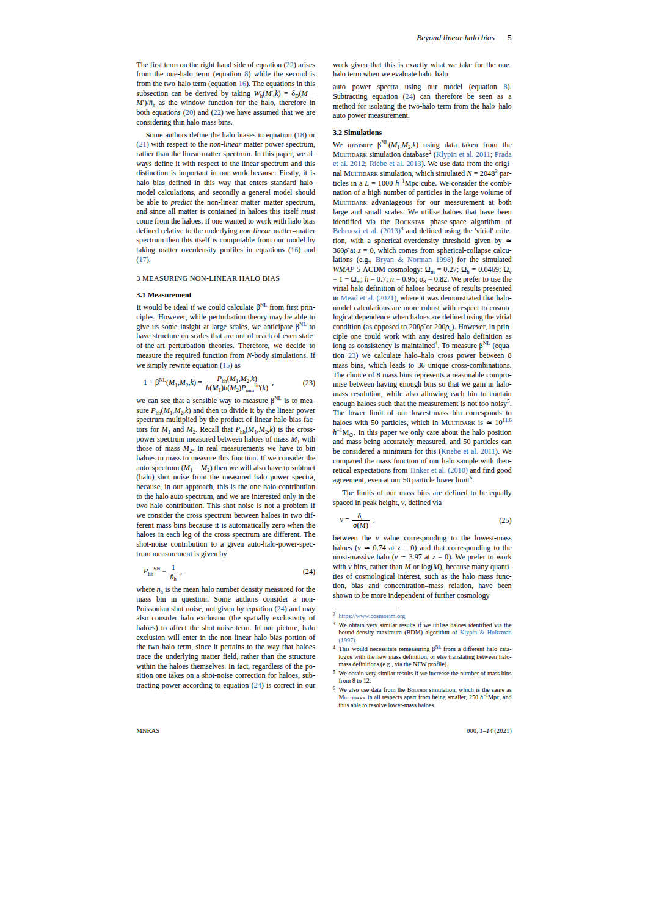Beyond linear halo bias 5
The first term on the right-hand side of equation (22) arises from the one-halo term (equation 8) while the second is from the two-halo term (equation 16). The equations in this subsection can be derived by taking Wh(M′,k) = δD(M − M′)/n̄h as the window function for the halo, therefore in both equations (20) and (22) we have assumed that we are considering thin halo mass bins.
Some authors define the halo biases in equation (18) or (21) with respect to the non-linear matter power spectrum, rather than the linear matter spectrum. In this paper, we always define it with respect to the linear spectrum and this distinction is important in our work because: Firstly, it is halo bias defined in this way that enters standard halo-model calculations, and secondly a general model should be able to predict the non-linear matter–matter spectrum, and since all matter is contained in haloes this itself must come from the haloes. If one wanted to work with halo bias defined relative to the underlying non-linear matter–matter spectrum then this itself is computable from our model by taking matter overdensity profiles in equations (16) and (17).
3 Measuring non-linear halo bias
3.1 Measurement
It would be ideal if we could calculate βNL from first principles. However, while perturbation theory may be able to give us some insight at large scales, we anticipate βNL to have structure on scales that are out of reach of even state-of-the-art perturbation theories. Therefore, we decide to measure the required function from N-body simulations. If we simply rewrite equation (15) as
1 + βNL(M1,M2,k) = Phh(M1,M2,k) b(M1)b(M2)Pmmlin(k) , (23)
we can see that a sensible way to measure βNL is to measure Phh(M1,M2,k) and then to divide it by the linear power spectrum multiplied by the product of linear halo bias factors for M1 and M2. Recall that Phh(M1,M2,k) is the cross-power spectrum measured between haloes of mass M1 with those of mass M2. In real measurements we have to bin haloes in mass to measure this function. If we consider the auto-spectrum (M1 = M2) then we will also have to subtract (halo) shot noise from the measured halo power spectra, because, in our approach, this is the one-halo contribution to the halo auto spectrum, and we are interested only in the two-halo contribution. This shot noise is not a problem if we consider the cross spectrum between haloes in two different mass bins because it is automatically zero when the haloes in each leg of the cross spectrum are different. The shot-noise contribution to a given auto-halo-power-spectrum measurement is given by
PhhSN = 1 n̄h , (24)
where n̄h is the mean halo number density measured for the mass bin in question. Some authors consider a non-Poissonian shot noise, not given by equation (24) and may also consider halo exclusion (the spatially exclusivity of haloes) to affect the shot-noise term. In our picture, halo exclusion will enter in the non-linear halo bias portion of the two-halo term, since it pertains to the way that haloes trace the underlying matter field, rather than the structure within the haloes themselves. In fact, regardless of the position one takes on a shot-noise correction for haloes, subtracting power according to equation (24) is correct in our work given that this is exactly what we take for the one-halo term when we evaluate halo–halo
auto power spectra using our model (equation 8). Subtracting equation (24) can therefore be seen as a method for isolating the two-halo term from the halo–halo auto power measurement.
3.2 Simulations
We measure βNL(M1,M2,k) using data taken from the Multidark simulation database2 (Klypin et al. 2011; Prada et al. 2012; Riebe et al. 2013). We use data from the original Multidark simulation, which simulated N = 20483 particles in a L = 1000 h−1Mpc cube. We consider the combination of a high number of particles in the large volume of Multidark advantageous for our measurement at both large and small scales. We utilise haloes that have been identified via the Rockstar phase-space algorithm of Behroozi et al. (2013)3 and defined using the 'virial' criterion, with a spherical-overdensity threshold given by ≃ 360ρ̄ at z = 0, which comes from spherical-collapse calculations (e.g., Bryan & Norman 1998) for the simulated WMAP 5 ΛCDM cosmology: Ωm = 0.27; Ωb = 0.0469; Ωv = 1 − Ωm; h = 0.7; n = 0.95; σ8 = 0.82. We prefer to use the virial halo definition of haloes because of results presented in Mead et al. (2021), where it was demonstrated that halo-model calculations are more robust with respect to cosmological dependence when haloes are defined using the virial condition (as opposed to 200ρ̄ or 200ρc). However, in principle one could work with any desired halo definition as long as consistency is maintained4. To measure βNL (equation 23) we calculate halo–halo cross power between 8 mass bins, which leads to 36 unique cross-combinations. The choice of 8 mass bins represents a reasonable compromise between having enough bins so that we gain in halo-mass resolution, while also allowing each bin to contain enough haloes such that the measurement is not too noisy5. The lower limit of our lowest-mass bin corresponds to haloes with 50 particles, which in Multidark is ≃ 1011.6 h−1M⊙. In this paper we only care about the halo position and mass being accurately measured, and 50 particles can be considered a minimum for this (Knebe et al. 2011). We compared the mass function of our halo sample with theoretical expectations from Tinker et al. (2010) and find good agreement, even at our 50 particle lower limit6.
The limits of our mass bins are defined to be equally spaced in peak height, ν, defined via
ν = δc σ(M) , (25)
between the ν value corresponding to the lowest-mass haloes (ν ≃ 0.74 at z = 0) and that corresponding to the most-massive halo (ν ≃ 3.97 at z = 0). We prefer to work with ν bins, rather than M or log(M), because many quantities of cosmological interest, such as the halo mass function, bias and concentration–mass relation, have been shown to be more independent of further cosmology
2 https://www.cosmosim.org
3 We obtain very similar results if we utilise haloes identified via the bound-density maximum (BDM) algorithm of Klypin & Holtzman (1997).
4 This would necessitate remeasuring βNL from a different halo catalogue with the new mass definition, or else translating between halo-mass definitions (e.g., via the NFW profile).
5 We obtain very similar results if we increase the number of mass bins from 8 to 12.
6 We also use data from the Bolshoi simulation, which is the same as Multidark in all respects apart from being smaller, 250 h−1Mpc, and thus able to resolve lower-mass haloes.
MNRAS 000, 1–14 (2021)